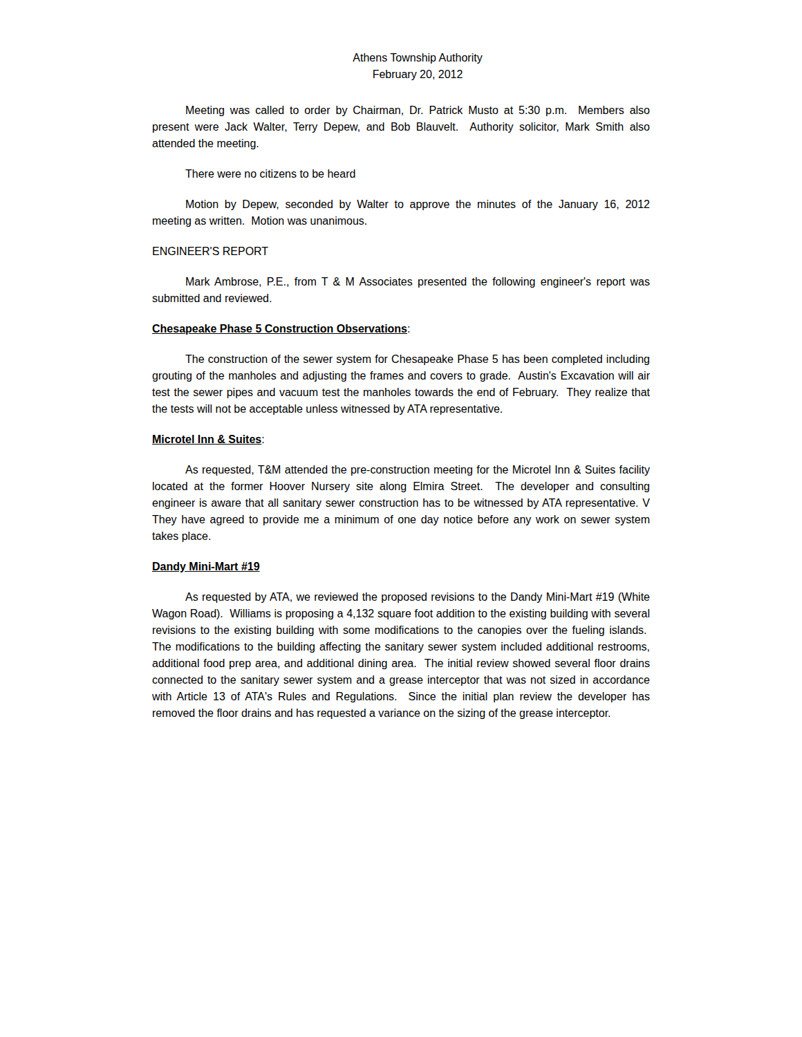Athens Township Authority
February 20, 2012
Meeting was called to order by Chairman, Dr. Patrick Musto at 5:30 p.m. Members also present were Jack Walter, Terry Depew, and Bob Blauvelt. Authority solicitor, Mark Smith also attended the meeting.
There were no citizens to be heard
Motion by Depew, seconded by Walter to approve the minutes of the January 16, 2012 meeting as written. Motion was unanimous.
ENGINEER'S REPORT
Mark Ambrose, P.E., from T & M Associates presented the following engineer's report was submitted and reviewed.
Chesapeake Phase 5 Construction Observations
:
The construction of the sewer system for Chesapeake Phase 5 has been completed including grouting of the manholes and adjusting the frames and covers to grade. Austin's Excavation will air test the sewer pipes and vacuum test the manholes towards the end of February. They realize that the tests will not be acceptable unless witnessed by ATA representative.
Microtel Inn & Suites
:
As requested, T&M attended the pre-construction meeting for the Microtel Inn & Suites facility located at the former Hoover Nursery site along Elmira Street. The developer and consulting engineer is aware that all sanitary sewer construction has to be witnessed by ATA representative. V They have agreed to provide me a minimum of one day notice before any work on sewer system takes place.
Dandy Mini-Mart #19
As requested by ATA, we reviewed the proposed revisions to the Dandy Mini-Mart #19 (White Wagon Road). Williams is proposing a 4,132 square foot addition to the existing building with several revisions to the existing building with some modifications to the canopies over the fueling islands. The modifications to the building affecting the sanitary sewer system included additional restrooms, additional food prep area, and additional dining area. The initial review showed several floor drains connected to the sanitary sewer system and a grease interceptor that was not sized in accordance with Article 13 of ATA's Rules and Regulations. Since the initial plan review the developer has removed the floor drains and has requested a variance on the sizing of the grease interceptor.